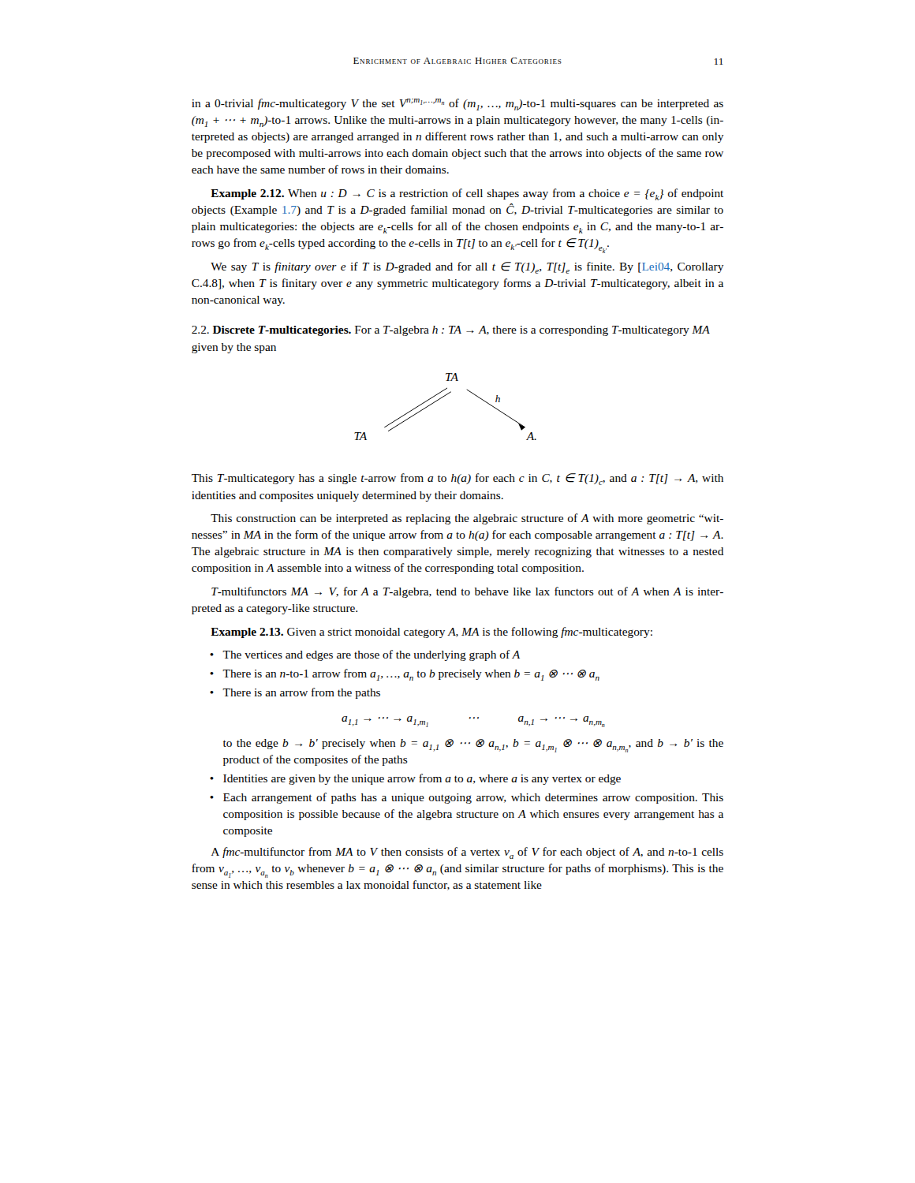Enrichment of Algebraic Higher Categories 11
in a 0-trivial fmc-multicategory V the set Vn;m1,…,mn of (m1, …, mn)-to-1 multi-squares can be interpreted as (m1 + ⋯ + mn)-to-1 arrows. Unlike the multi-arrows in a plain multicategory however, the many 1-cells (interpreted as objects) are arranged arranged in n different rows rather than 1, and such a multi-arrow can only be precomposed with multi-arrows into each domain object such that the arrows into objects of the same row each have the same number of rows in their domains.
Example 2.12. When u : D → C is a restriction of cell shapes away from a choice e = {ek} of endpoint objects (Example 1.7) and T is a D-graded familial monad on Ĉ, D-trivial T-multicategories are similar to plain multicategories: the objects are ek-cells for all of the chosen endpoints ek in C, and the many-to-1 arrows go from ek-cells typed according to the e-cells in T[t] to an ek′-cell for t ∈ T(1)ek′.
We say T is finitary over e if T is D-graded and for all t ∈ T(1)e, T[t]e is finite. By [Lei04, Corollary C.4.8], when T is finitary over e any symmetric multicategory forms a D-trivial T-multicategory, albeit in a non-canonical way.
2.2. Discrete T-multicategories. For a T-algebra h : TA → A, there is a corresponding T-multicategory MA given by the span
TA TA A. h
This T-multicategory has a single t-arrow from a to h(a) for each c in C, t ∈ T(1)c, and a : T[t] → A, with identities and composites uniquely determined by their domains.
This construction can be interpreted as replacing the algebraic structure of A with more geometric “witnesses” in MA in the form of the unique arrow from a to h(a) for each composable arrangement a : T[t] → A. The algebraic structure in MA is then comparatively simple, merely recognizing that witnesses to a nested composition in A assemble into a witness of the corresponding total composition.
T-multifunctors MA → V, for A a T-algebra, tend to behave like lax functors out of A when A is interpreted as a category-like structure.
Example 2.13. Given a strict monoidal category A, MA is the following fmc-multicategory:
The vertices and edges are those of the underlying graph of A
There is an n-to-1 arrow from a1, …, an to b precisely when b = a1 ⊗ ⋯ ⊗ an
There is an arrow from the paths
a1,1 → ⋯ → a1,m1 ⋯ an,1 → ⋯ → an,mn
to the edge b → b′ precisely when b = a1,1 ⊗ ⋯ ⊗ an,1, b = a1,m1 ⊗ ⋯ ⊗ an,mn, and b → b′ is the product of the composites of the paths
Identities are given by the unique arrow from a to a, where a is any vertex or edge
Each arrangement of paths has a unique outgoing arrow, which determines arrow composition. This composition is possible because of the algebra structure on A which ensures every arrangement has a composite
A fmc-multifunctor from MA to V then consists of a vertex va of V for each object of A, and n-to-1 cells from va1, …, van to vb whenever b = a1 ⊗ ⋯ ⊗ an (and similar structure for paths of morphisms). This is the sense in which this resembles a lax monoidal functor, as a statement like